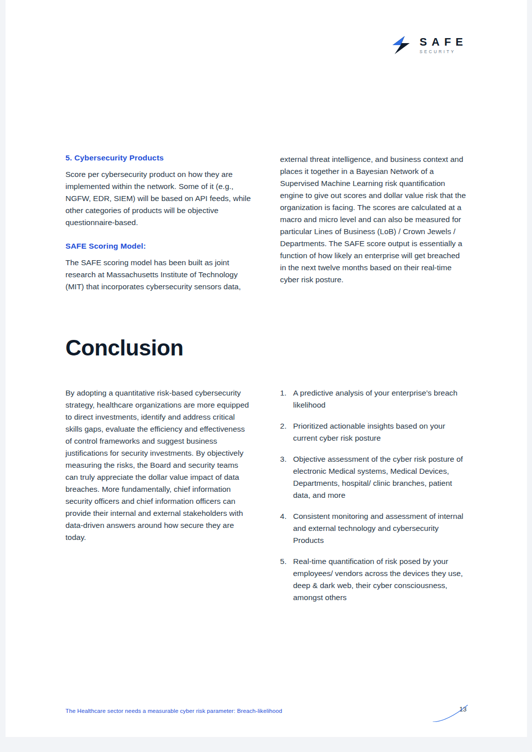SAFE
SECURITY
5. Cybersecurity Products
Score per cybersecurity product on how they are implemented within the network. Some of it (e.g., NGFW, EDR, SIEM) will be based on API feeds, while other categories of products will be objective questionnaire-based.
SAFE Scoring Model:
The SAFE scoring model has been built as joint research at Massachusetts Institute of Technology (MIT) that incorporates cybersecurity sensors data,
external threat intelligence, and business context and places it together in a Bayesian Network of a Supervised Machine Learning risk quantification engine to give out scores and dollar value risk that the organization is facing. The scores are calculated at a macro and micro level and can also be measured for particular Lines of Business (LoB) / Crown Jewels / Departments. The SAFE score output is essentially a function of how likely an enterprise will get breached in the next twelve months based on their real-time cyber risk posture.
Conclusion
By adopting a quantitative risk-based cybersecurity strategy, healthcare organizations are more equipped to direct investments, identify and address critical skills gaps, evaluate the efficiency and effectiveness of control frameworks and suggest business justifications for security investments. By objectively measuring the risks, the Board and security teams can truly appreciate the dollar value impact of data breaches. More fundamentally, chief information security officers and chief information officers can provide their internal and external stakeholders with data-driven answers around how secure they are today.
A predictive analysis of your enterprise’s breach likelihood
Prioritized actionable insights based on your current cyber risk posture
Objective assessment of the cyber risk posture of electronic Medical systems, Medical Devices, Departments, hospital/ clinic branches, patient data, and more
Consistent monitoring and assessment of internal and external technology and cybersecurity Products
Real-time quantification of risk posed by your employees/ vendors across the devices they use, deep & dark web, their cyber consciousness, amongst others
The Healthcare sector needs a measurable cyber risk parameter: Breach-likelihood
13